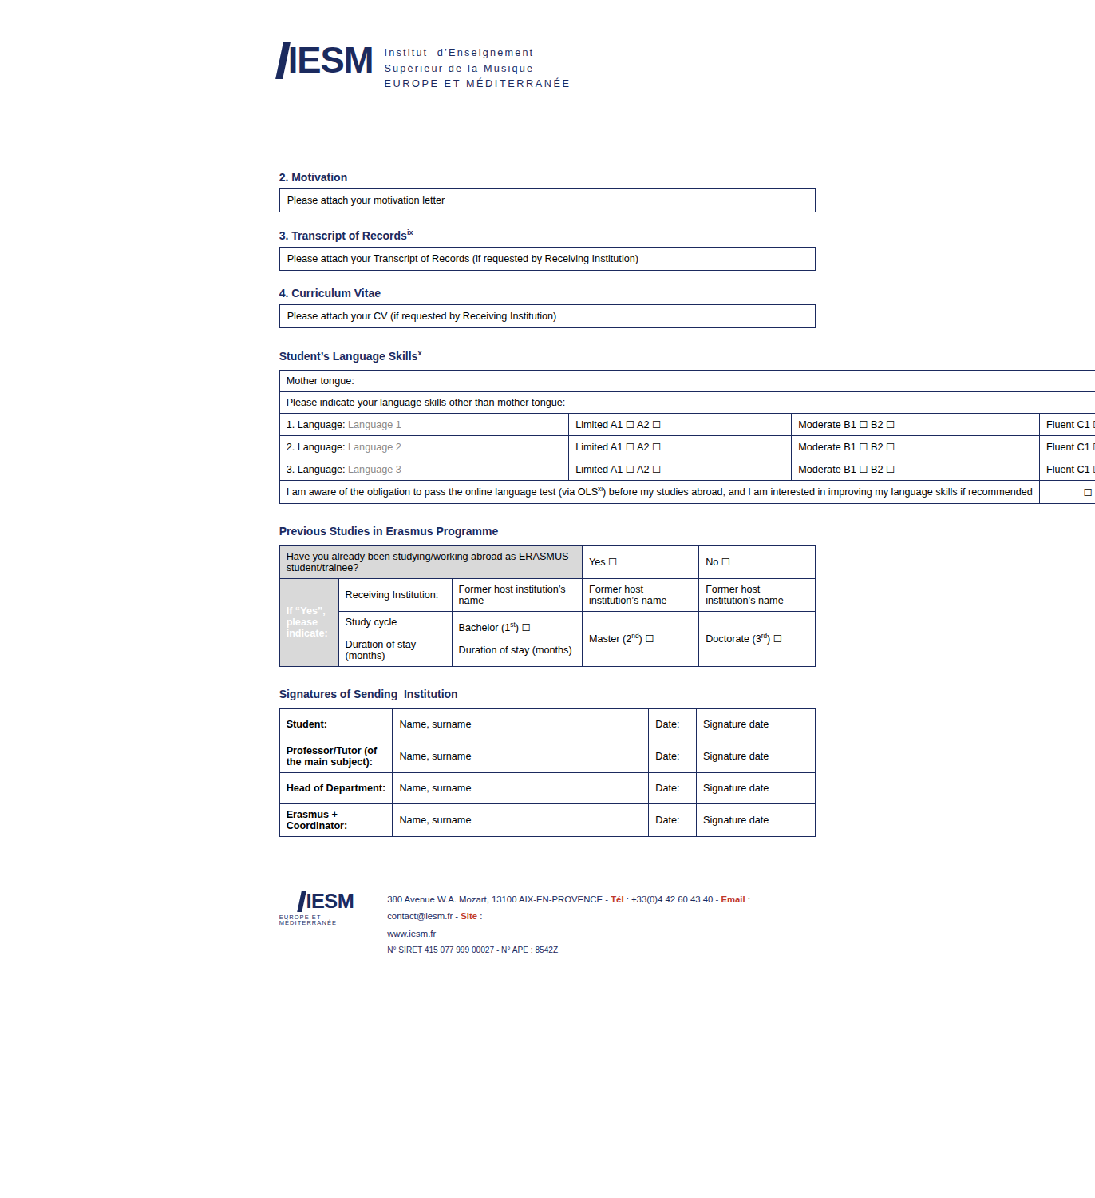IESM
Institut d’Enseignement
Supérieur de la Musique
EUROPE ET MÉDITERRANÉE
2. Motivation
Please attach your motivation letter
3. Transcript of Recordsix
Please attach your Transcript of Records (if requested by Receiving Institution)
4. Curriculum Vitae
Please attach your CV (if requested by Receiving Institution)
Student’s Language Skillsx
| Mother tongue: |
| Please indicate your language skills other than mother tongue: |
| 1. Language: Language 1 | Limited A1 ☐ A2 ☐ | Moderate B1 ☐ B2 ☐ | Fluent C1 ☐ C2 ☐ |
| 2. Language: Language 2 | Limited A1 ☐ A2 ☐ | Moderate B1 ☐ B2 ☐ | Fluent C1 ☐ C2 ☐ |
| 3. Language: Language 3 | Limited A1 ☐ A2 ☐ | Moderate B1 ☐ B2 ☐ | Fluent C1 ☐ C2 ☐ |
| I am aware of the obligation to pass the online language test (via OLS xi ) before my studies abroad, and I am interested in improving my language skills if recommended | ☐ |
Previous Studies in Erasmus Programme
| Have you already been studying/working abroad as ERASMUS student/trainee? | Yes ☐ | No ☐ |
| If “Yes”, please indicate: | Receiving Institution: | Former host institution’s name | Former host institution’s name | Former host institution’s name |
| Study cycle Duration of stay (months) | Bachelor (1 st ) ☐ Duration of stay (months) | Master (2 nd ) ☐ | Doctorate (3 rd ) ☐ |
Signatures of Sending Institution
| Student: | Name, surname | | Date: | Signature date |
| Professor/Tutor (of the main subject): | Name, surname | | Date: | Signature date |
| Head of Department: | Name, surname | | Date: | Signature date |
| Erasmus + Coordinator: | Name, surname | | Date: | Signature date |
IESM
EUROPE ET MÉDITERRANÉE
380 Avenue W.A. Mozart, 13100 AIX-EN-PROVENCE - Tél : +33(0)4 42 60 43 40 - Email : contact@iesm.fr - Site :
www.iesm.fr
N° SIRET 415 077 999 00027 - N° APE : 8542Z